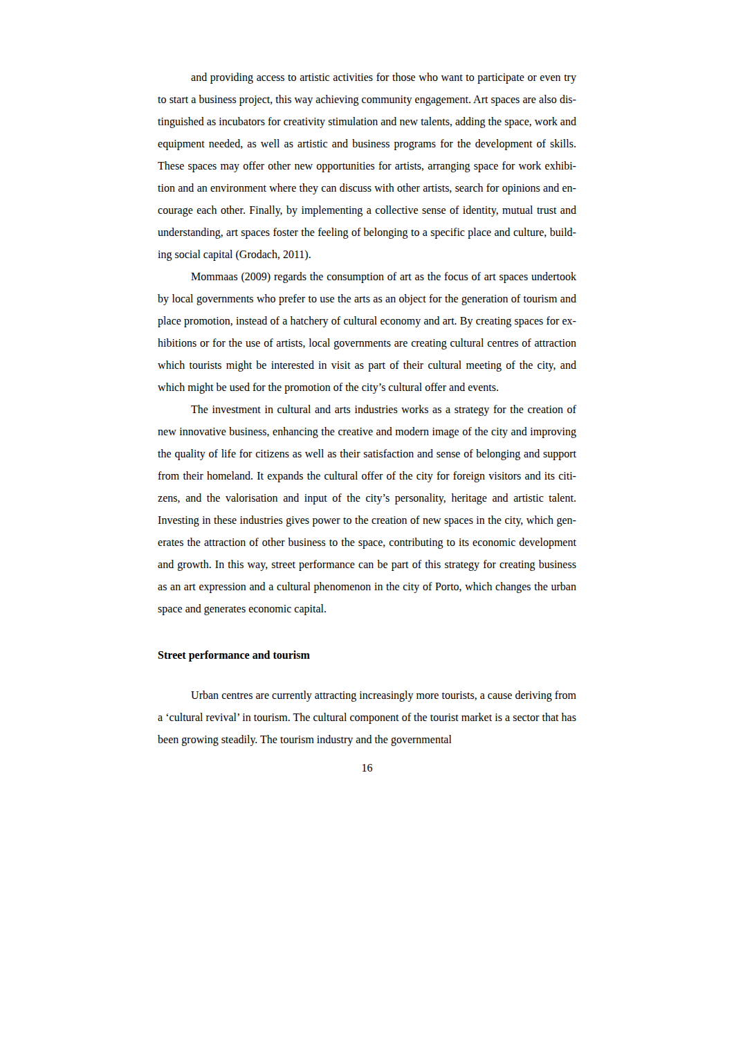and providing access to artistic activities for those who want to participate or even try to start a business project, this way achieving community engagement. Art spaces are also distinguished as incubators for creativity stimulation and new talents, adding the space, work and equipment needed, as well as artistic and business programs for the development of skills. These spaces may offer other new opportunities for artists, arranging space for work exhibition and an environment where they can discuss with other artists, search for opinions and encourage each other. Finally, by implementing a collective sense of identity, mutual trust and understanding, art spaces foster the feeling of belonging to a specific place and culture, building social capital (Grodach, 2011).
Mommaas (2009) regards the consumption of art as the focus of art spaces undertook by local governments who prefer to use the arts as an object for the generation of tourism and place promotion, instead of a hatchery of cultural economy and art. By creating spaces for exhibitions or for the use of artists, local governments are creating cultural centres of attraction which tourists might be interested in visit as part of their cultural meeting of the city, and which might be used for the promotion of the city’s cultural offer and events.
The investment in cultural and arts industries works as a strategy for the creation of new innovative business, enhancing the creative and modern image of the city and improving the quality of life for citizens as well as their satisfaction and sense of belonging and support from their homeland. It expands the cultural offer of the city for foreign visitors and its citizens, and the valorisation and input of the city’s personality, heritage and artistic talent. Investing in these industries gives power to the creation of new spaces in the city, which generates the attraction of other business to the space, contributing to its economic development and growth. In this way, street performance can be part of this strategy for creating business as an art expression and a cultural phenomenon in the city of Porto, which changes the urban space and generates economic capital.
Street performance and tourism
Urban centres are currently attracting increasingly more tourists, a cause deriving from a ‘cultural revival’ in tourism. The cultural component of the tourist market is a sector that has been growing steadily. The tourism industry and the governmental
16